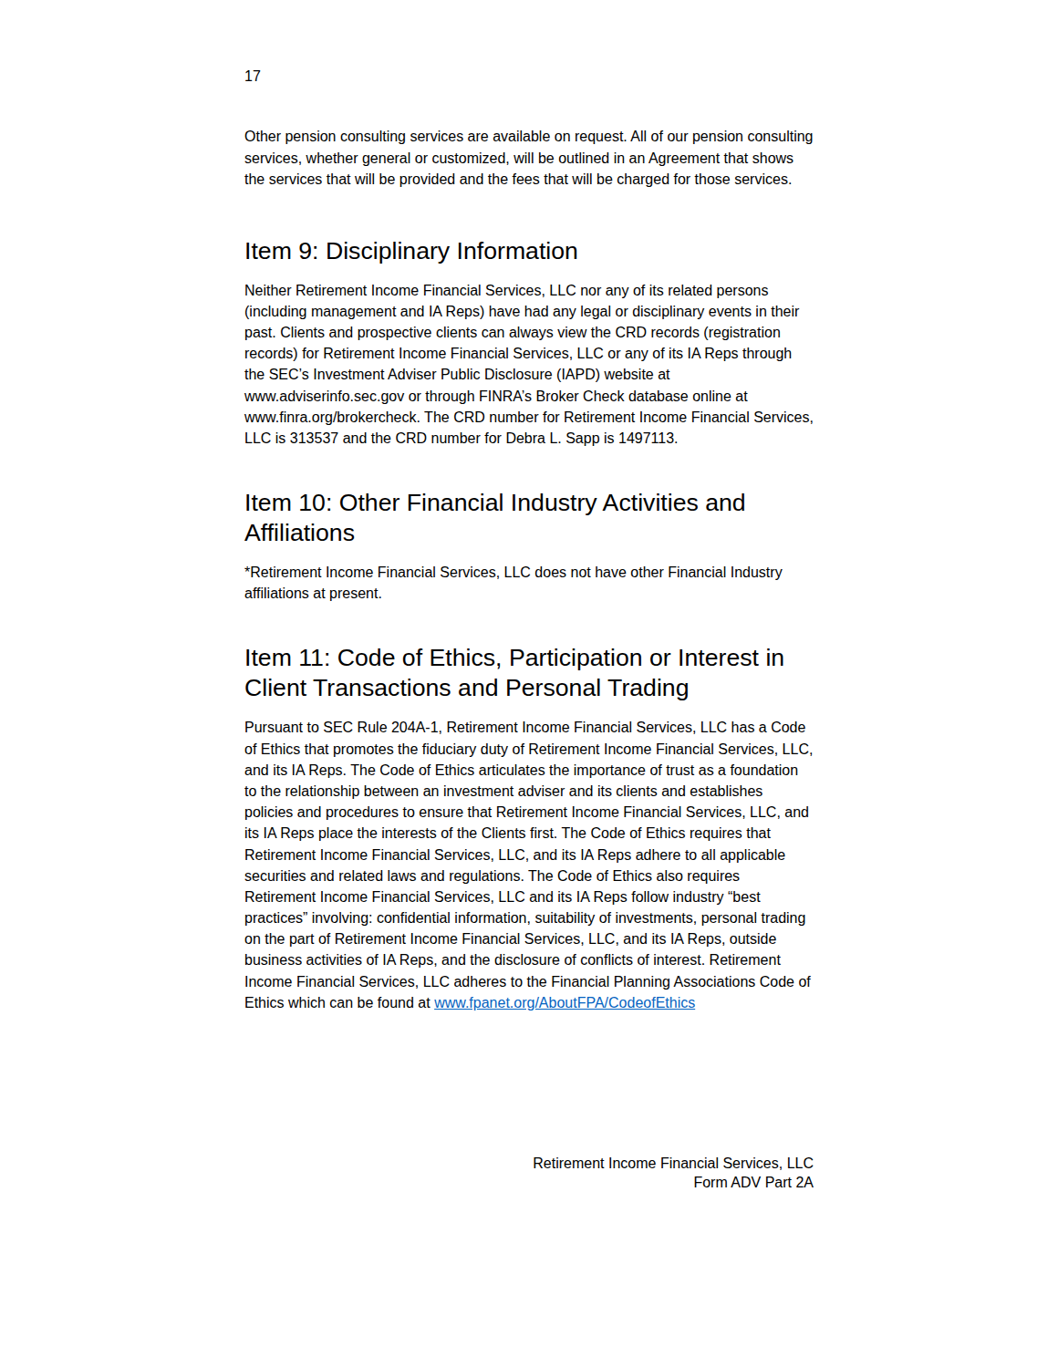17
Other pension consulting services are available on request. All of our pension consulting services, whether general or customized, will be outlined in an Agreement that shows the services that will be provided and the fees that will be charged for those services.
Item 9: Disciplinary Information
Neither Retirement Income Financial Services, LLC nor any of its related persons (including management and IA Reps) have had any legal or disciplinary events in their past. Clients and prospective clients can always view the CRD records (registration records) for Retirement Income Financial Services, LLC or any of its IA Reps through the SEC’s Investment Adviser Public Disclosure (IAPD) website at www.adviserinfo.sec.gov or through FINRA’s Broker Check database online at www.finra.org/brokercheck. The CRD number for Retirement Income Financial Services, LLC is 313537 and the CRD number for Debra L. Sapp is 1497113.
Item 10: Other Financial Industry Activities and Affiliations
*Retirement Income Financial Services, LLC does not have other Financial Industry affiliations at present.
Item 11: Code of Ethics, Participation or Interest in Client Transactions and Personal Trading
Pursuant to SEC Rule 204A-1, Retirement Income Financial Services, LLC has a Code of Ethics that promotes the fiduciary duty of Retirement Income Financial Services, LLC, and its IA Reps. The Code of Ethics articulates the importance of trust as a foundation to the relationship between an investment adviser and its clients and establishes policies and procedures to ensure that Retirement Income Financial Services, LLC, and its IA Reps place the interests of the Clients first. The Code of Ethics requires that Retirement Income Financial Services, LLC, and its IA Reps adhere to all applicable securities and related laws and regulations. The Code of Ethics also requires Retirement Income Financial Services, LLC and its IA Reps follow industry “best practices” involving: confidential information, suitability of investments, personal trading on the part of Retirement Income Financial Services, LLC, and its IA Reps, outside business activities of IA Reps, and the disclosure of conflicts of interest. Retirement Income Financial Services, LLC adheres to the Financial Planning Associations Code of Ethics which can be found at www.fpanet.org/AboutFPA/CodeofEthics
Retirement Income Financial Services, LLC
Form ADV Part 2A